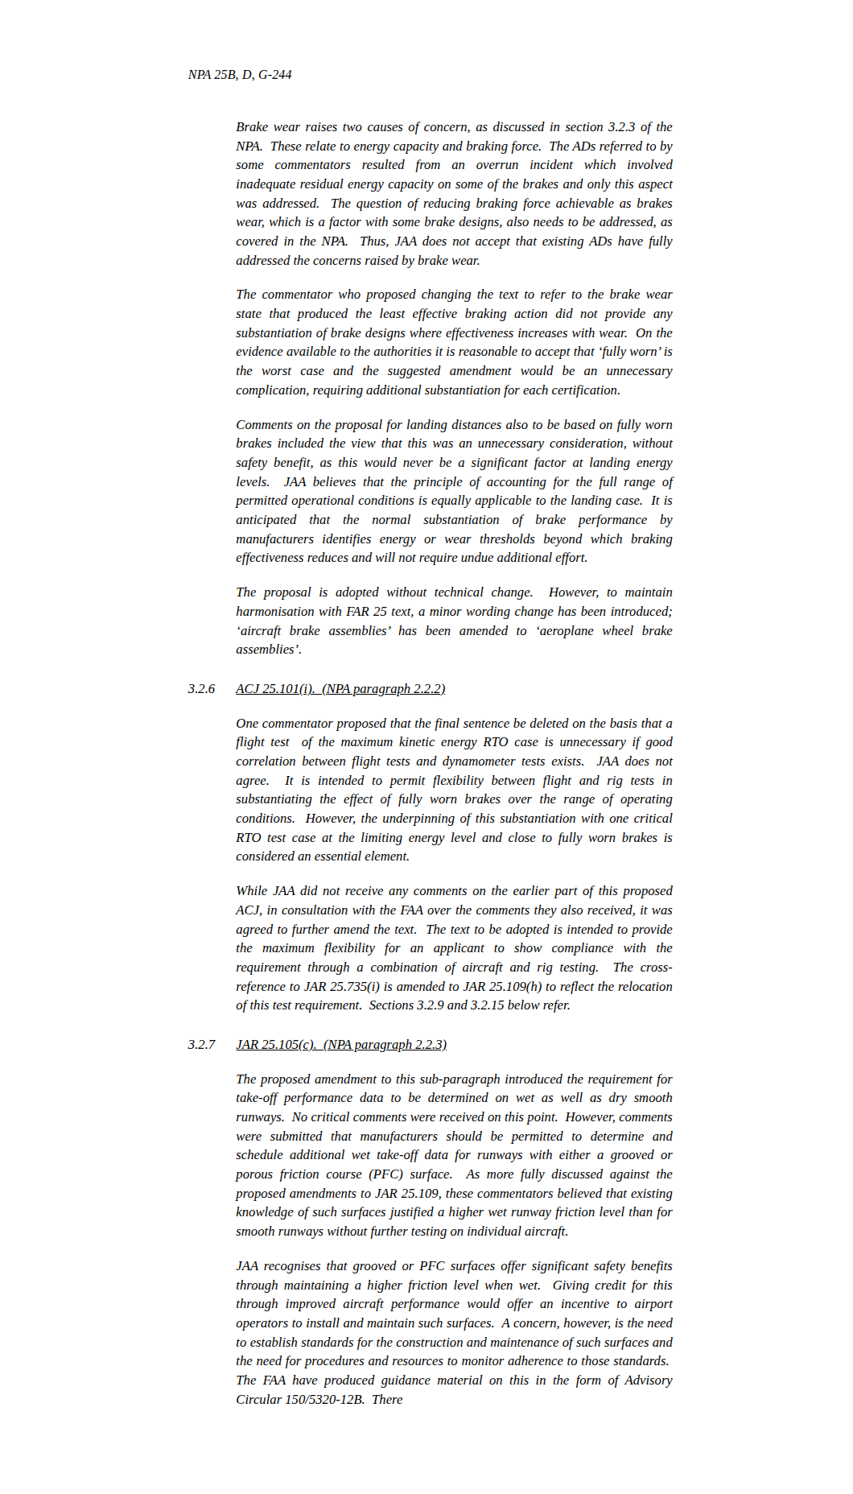NPA 25B, D, G-244
Brake wear raises two causes of concern, as discussed in section 3.2.3 of the NPA. These relate to energy capacity and braking force. The ADs referred to by some commentators resulted from an overrun incident which involved inadequate residual energy capacity on some of the brakes and only this aspect was addressed. The question of reducing braking force achievable as brakes wear, which is a factor with some brake designs, also needs to be addressed, as covered in the NPA. Thus, JAA does not accept that existing ADs have fully addressed the concerns raised by brake wear.
The commentator who proposed changing the text to refer to the brake wear state that produced the least effective braking action did not provide any substantiation of brake designs where effectiveness increases with wear. On the evidence available to the authorities it is reasonable to accept that ‘fully worn’ is the worst case and the suggested amendment would be an unnecessary complication, requiring additional substantiation for each certification.
Comments on the proposal for landing distances also to be based on fully worn brakes included the view that this was an unnecessary consideration, without safety benefit, as this would never be a significant factor at landing energy levels. JAA believes that the principle of accounting for the full range of permitted operational conditions is equally applicable to the landing case. It is anticipated that the normal substantiation of brake performance by manufacturers identifies energy or wear thresholds beyond which braking effectiveness reduces and will not require undue additional effort.
The proposal is adopted without technical change. However, to maintain harmonisation with FAR 25 text, a minor wording change has been introduced; ‘aircraft brake assemblies’ has been amended to ‘aeroplane wheel brake assemblies’.
3.2.6 ACJ 25.101(i). (NPA paragraph 2.2.2)
One commentator proposed that the final sentence be deleted on the basis that a flight test of the maximum kinetic energy RTO case is unnecessary if good correlation between flight tests and dynamometer tests exists. JAA does not agree. It is intended to permit flexibility between flight and rig tests in substantiating the effect of fully worn brakes over the range of operating conditions. However, the underpinning of this substantiation with one critical RTO test case at the limiting energy level and close to fully worn brakes is considered an essential element.
While JAA did not receive any comments on the earlier part of this proposed ACJ, in consultation with the FAA over the comments they also received, it was agreed to further amend the text. The text to be adopted is intended to provide the maximum flexibility for an applicant to show compliance with the requirement through a combination of aircraft and rig testing. The cross-reference to JAR 25.735(i) is amended to JAR 25.109(h) to reflect the relocation of this test requirement. Sections 3.2.9 and 3.2.15 below refer.
3.2.7 JAR 25.105(c). (NPA paragraph 2.2.3)
The proposed amendment to this sub-paragraph introduced the requirement for take-off performance data to be determined on wet as well as dry smooth runways. No critical comments were received on this point. However, comments were submitted that manufacturers should be permitted to determine and schedule additional wet take-off data for runways with either a grooved or porous friction course (PFC) surface. As more fully discussed against the proposed amendments to JAR 25.109, these commentators believed that existing knowledge of such surfaces justified a higher wet runway friction level than for smooth runways without further testing on individual aircraft.
JAA recognises that grooved or PFC surfaces offer significant safety benefits through maintaining a higher friction level when wet. Giving credit for this through improved aircraft performance would offer an incentive to airport operators to install and maintain such surfaces. A concern, however, is the need to establish standards for the construction and maintenance of such surfaces and the need for procedures and resources to monitor adherence to those standards. The FAA have produced guidance material on this in the form of Advisory Circular 150/5320-12B. There